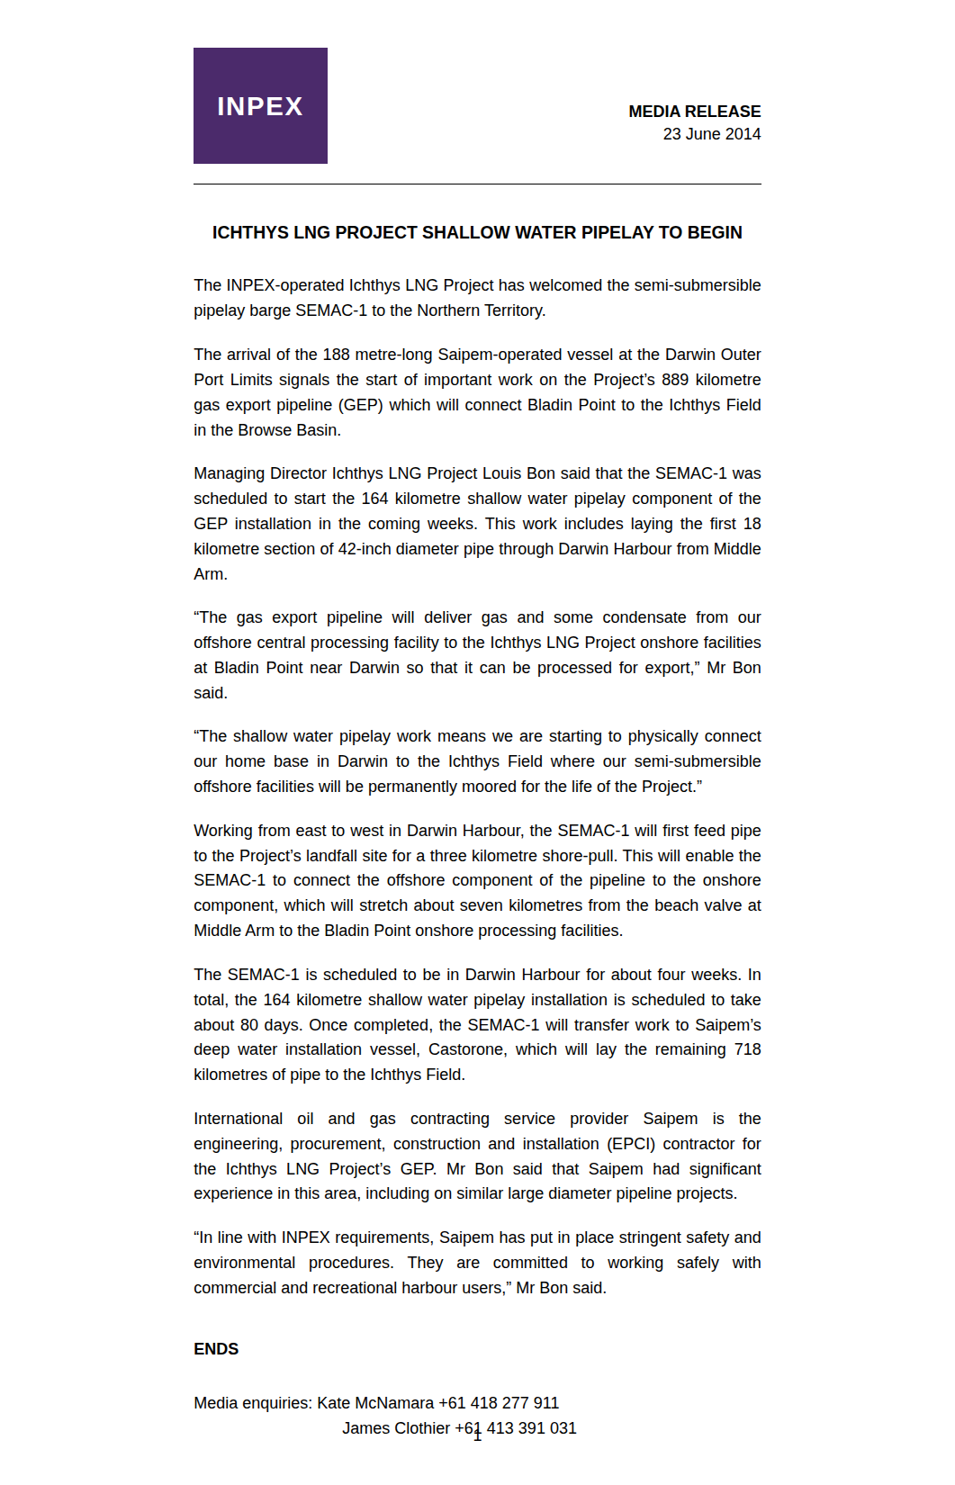INPEX
MEDIA RELEASE
23 June 2014
ICHTHYS LNG PROJECT SHALLOW WATER PIPELAY TO BEGIN
The INPEX-operated Ichthys LNG Project has welcomed the semi-submersible pipelay barge SEMAC-1 to the Northern Territory.
The arrival of the 188 metre-long Saipem-operated vessel at the Darwin Outer Port Limits signals the start of important work on the Project’s 889 kilometre gas export pipeline (GEP) which will connect Bladin Point to the Ichthys Field in the Browse Basin.
Managing Director Ichthys LNG Project Louis Bon said that the SEMAC-1 was scheduled to start the 164 kilometre shallow water pipelay component of the GEP installation in the coming weeks. This work includes laying the first 18 kilometre section of 42-inch diameter pipe through Darwin Harbour from Middle Arm.
“The gas export pipeline will deliver gas and some condensate from our offshore central processing facility to the Ichthys LNG Project onshore facilities at Bladin Point near Darwin so that it can be processed for export,” Mr Bon said.
“The shallow water pipelay work means we are starting to physically connect our home base in Darwin to the Ichthys Field where our semi-submersible offshore facilities will be permanently moored for the life of the Project.”
Working from east to west in Darwin Harbour, the SEMAC-1 will first feed pipe to the Project’s landfall site for a three kilometre shore-pull. This will enable the SEMAC-1 to connect the offshore component of the pipeline to the onshore component, which will stretch about seven kilometres from the beach valve at Middle Arm to the Bladin Point onshore processing facilities.
The SEMAC-1 is scheduled to be in Darwin Harbour for about four weeks. In total, the 164 kilometre shallow water pipelay installation is scheduled to take about 80 days. Once completed, the SEMAC-1 will transfer work to Saipem’s deep water installation vessel, Castorone, which will lay the remaining 718 kilometres of pipe to the Ichthys Field.
International oil and gas contracting service provider Saipem is the engineering, procurement, construction and installation (EPCI) contractor for the Ichthys LNG Project’s GEP. Mr Bon said that Saipem had significant experience in this area, including on similar large diameter pipeline projects.
“In line with INPEX requirements, Saipem has put in place stringent safety and environmental procedures. They are committed to working safely with commercial and recreational harbour users,” Mr Bon said.
ENDS
Media enquiries: Kate McNamara +61 418 277 911
James Clothier +61 413 391 031
1